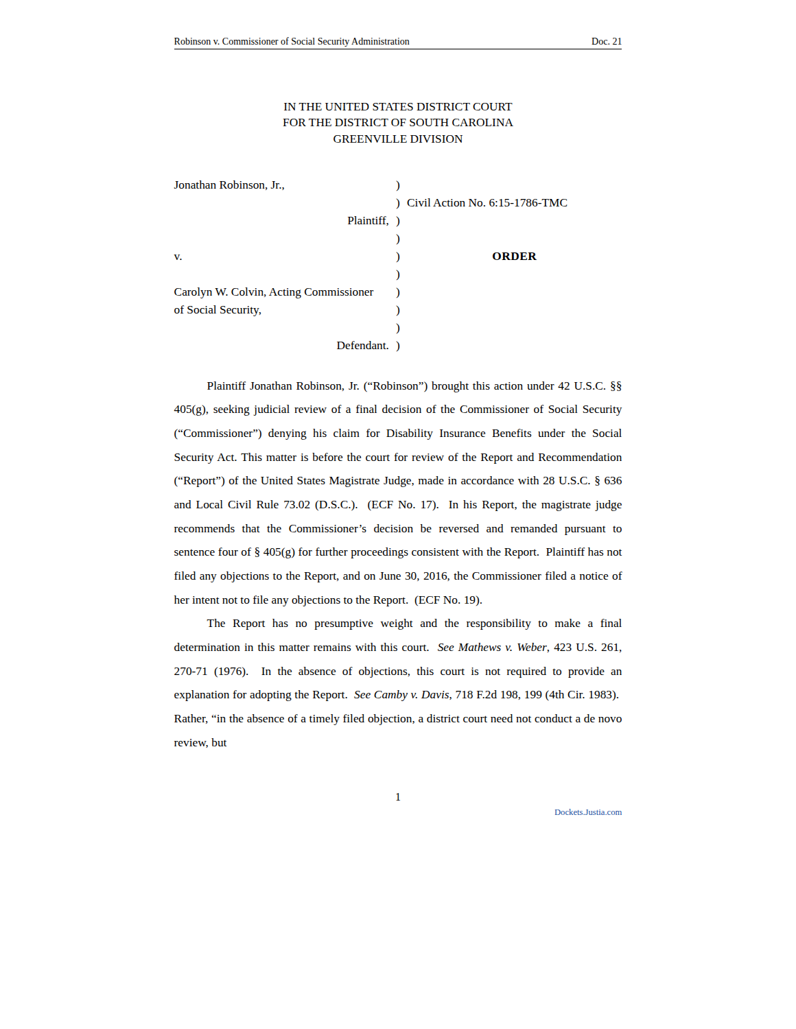Robinson v. Commissioner of Social Security Administration Doc. 21
IN THE UNITED STATES DISTRICT COURT
FOR THE DISTRICT OF SOUTH CAROLINA
GREENVILLE DIVISION
| Jonathan Robinson, Jr., | ) | |
| | ) | Civil Action No. 6:15-1786-TMC |
| Plaintiff, | ) | |
| | ) | |
| v. | ) | ORDER |
| | ) | |
| Carolyn W. Colvin, Acting Commissioner | ) | |
| of Social Security, | ) | |
| | ) | |
| Defendant. | ) | |
Plaintiff Jonathan Robinson, Jr. (“Robinson”) brought this action under 42 U.S.C. §§ 405(g), seeking judicial review of a final decision of the Commissioner of Social Security (“Commissioner”) denying his claim for Disability Insurance Benefits under the Social Security Act. This matter is before the court for review of the Report and Recommendation (“Report”) of the United States Magistrate Judge, made in accordance with 28 U.S.C. § 636 and Local Civil Rule 73.02 (D.S.C.). (ECF No. 17). In his Report, the magistrate judge recommends that the Commissioner’s decision be reversed and remanded pursuant to sentence four of § 405(g) for further proceedings consistent with the Report. Plaintiff has not filed any objections to the Report, and on June 30, 2016, the Commissioner filed a notice of her intent not to file any objections to the Report. (ECF No. 19).
The Report has no presumptive weight and the responsibility to make a final determination in this matter remains with this court. See Mathews v. Weber, 423 U.S. 261, 270-71 (1976). In the absence of objections, this court is not required to provide an explanation for adopting the Report. See Camby v. Davis, 718 F.2d 198, 199 (4th Cir. 1983). Rather, “in the absence of a timely filed objection, a district court need not conduct a de novo review, but
1
Dockets.Justia.com